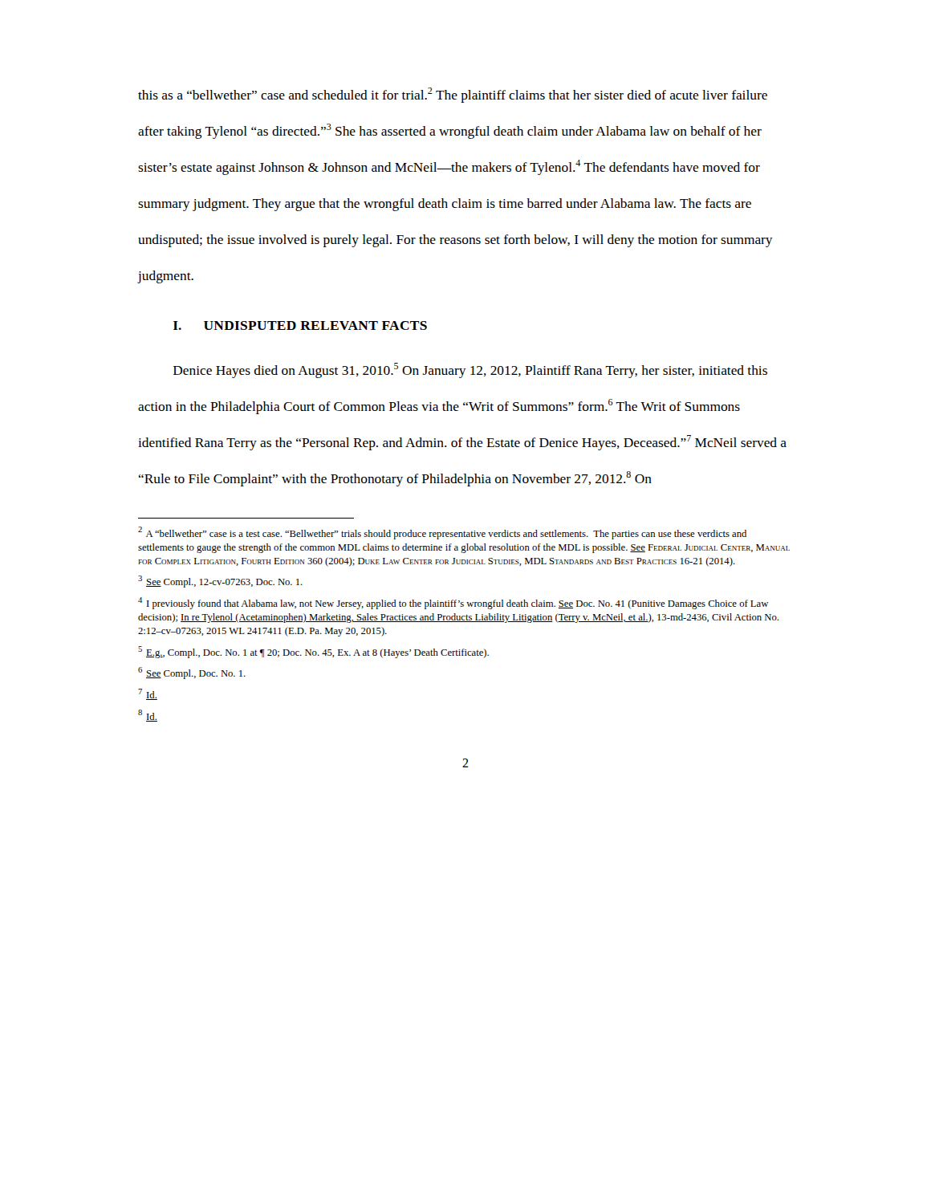this as a “bellwether” case and scheduled it for trial.2 The plaintiff claims that her sister died of acute liver failure after taking Tylenol “as directed.”3 She has asserted a wrongful death claim under Alabama law on behalf of her sister’s estate against Johnson & Johnson and McNeil—the makers of Tylenol.4 The defendants have moved for summary judgment. They argue that the wrongful death claim is time barred under Alabama law. The facts are undisputed; the issue involved is purely legal. For the reasons set forth below, I will deny the motion for summary judgment.
I. UNDISPUTED RELEVANT FACTS
Denice Hayes died on August 31, 2010.5 On January 12, 2012, Plaintiff Rana Terry, her sister, initiated this action in the Philadelphia Court of Common Pleas via the “Writ of Summons” form.6 The Writ of Summons identified Rana Terry as the “Personal Rep. and Admin. of the Estate of Denice Hayes, Deceased.”7 McNeil served a “Rule to File Complaint” with the Prothonotary of Philadelphia on November 27, 2012.8 On
2 A “bellwether” case is a test case. “Bellwether” trials should produce representative verdicts and settlements. The parties can use these verdicts and settlements to gauge the strength of the common MDL claims to determine if a global resolution of the MDL is possible. See Federal Judicial Center, Manual for Complex Litigation, Fourth Edition 360 (2004); Duke Law Center for Judicial Studies, MDL Standards and Best Practices 16-21 (2014).
3 See Compl., 12-cv-07263, Doc. No. 1.
4 I previously found that Alabama law, not New Jersey, applied to the plaintiff’s wrongful death claim. See Doc. No. 41 (Punitive Damages Choice of Law decision); In re Tylenol (Acetaminophen) Marketing, Sales Practices and Products Liability Litigation (Terry v. McNeil, et al.), 13-md-2436, Civil Action No. 2:12–cv–07263, 2015 WL 2417411 (E.D. Pa. May 20, 2015).
5 E.g., Compl., Doc. No. 1 at ¶ 20; Doc. No. 45, Ex. A at 8 (Hayes’ Death Certificate).
6 See Compl., Doc. No. 1.
7 Id.
8 Id.
2